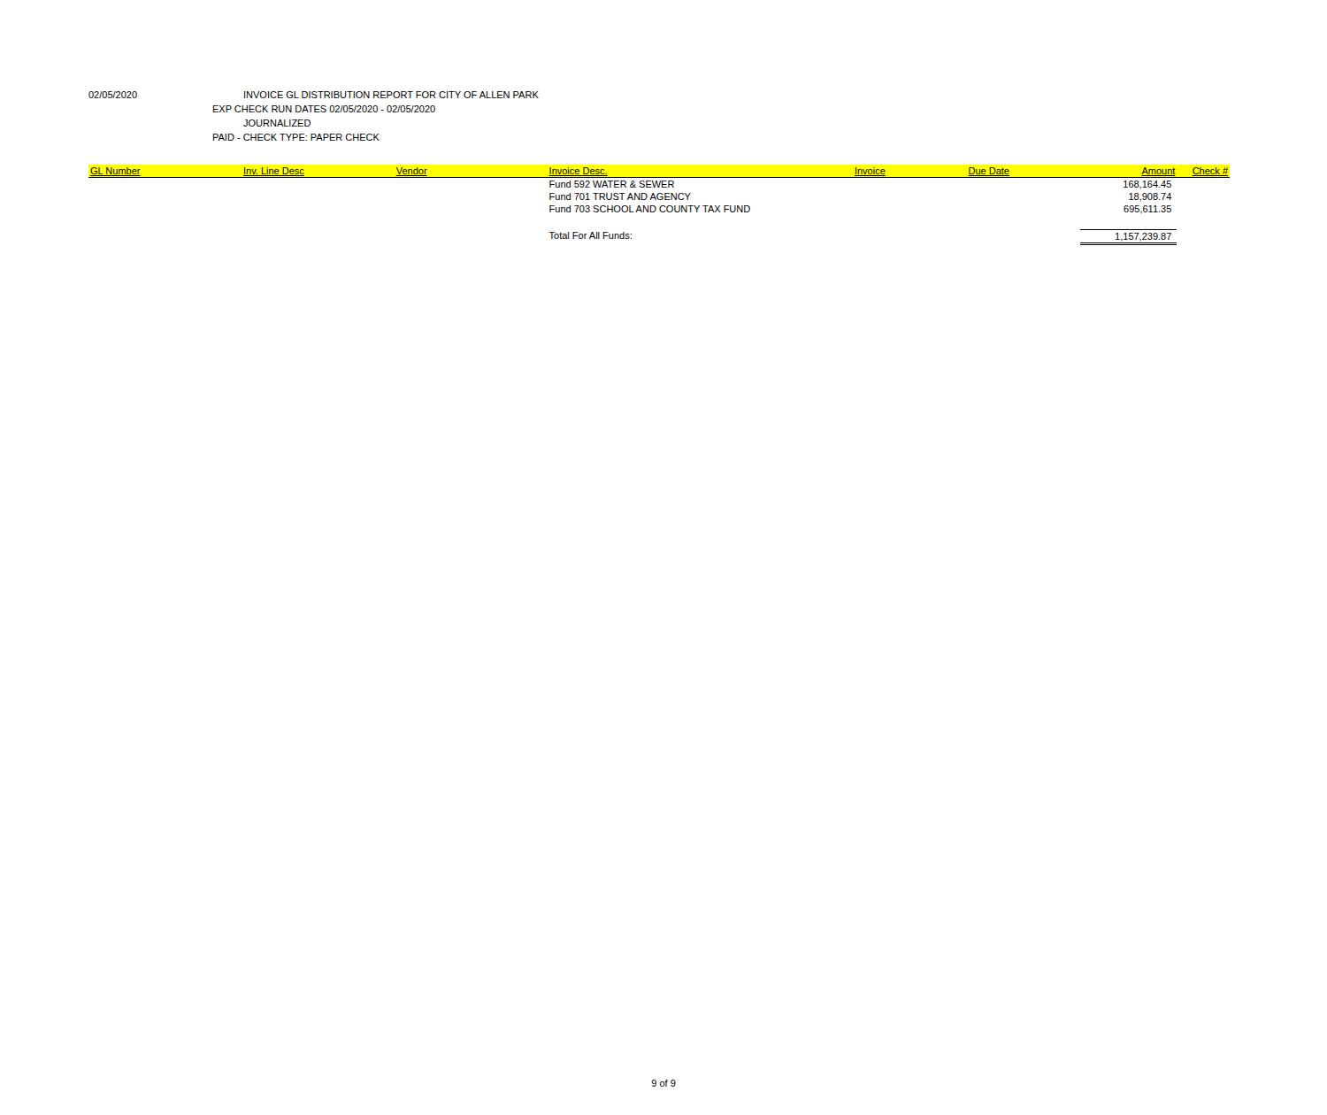02/05/2020 INVOICE GL DISTRIBUTION REPORT FOR CITY OF ALLEN PARK
EXP CHECK RUN DATES 02/05/2020 - 02/05/2020
JOURNALIZED
PAID - CHECK TYPE: PAPER CHECK
| GL Number | Inv. Line Desc | Vendor | Invoice Desc. | Invoice | Due Date | Amount | Check # |
| --- | --- | --- | --- | --- | --- | --- | --- |
| | | | Fund 592 WATER & SEWER | | | 168,164.45 | |
| | | | Fund 701 TRUST AND AGENCY | | | 18,908.74 | |
| | | | Fund 703 SCHOOL AND COUNTY TAX FUND | | | 695,611.35 | |
| | | | Total For All Funds: | | | 1,157,239.87 | |
9 of 9